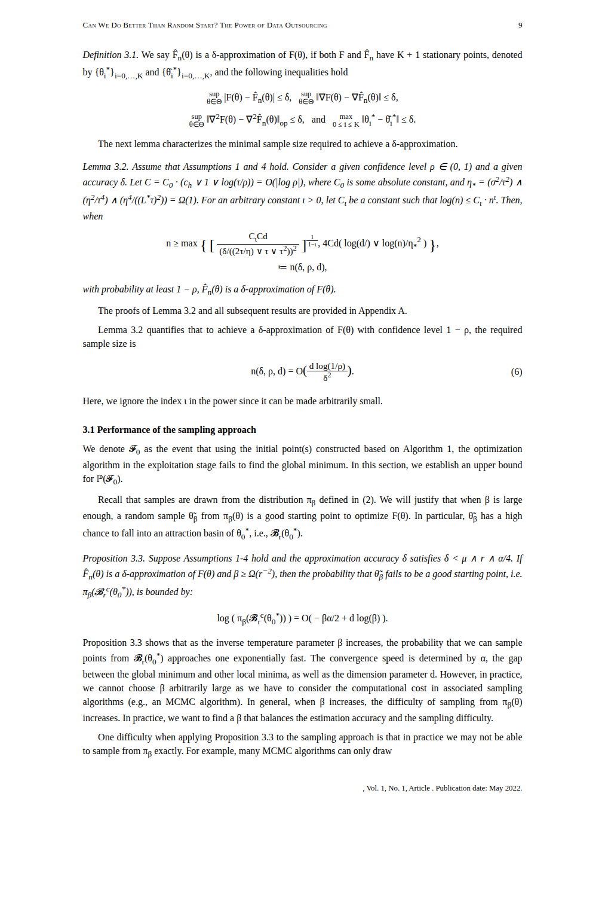Can We Do Better Than Random Start? The Power of Data Outsourcing 9
Definition 3.1. We say F̂n(θ) is a δ-approximation of F(θ), if both F and F̂n have K + 1 stationary points, denoted by {θi*}i=0,…,K and {θ̂i*}i=0,…,K, and the following inequalities hold
sup θ∈Θ |F(θ) − F̂n(θ)| ≤ δ, sup θ∈Θ ‖∇F(θ) − ∇F̂n(θ)‖ ≤ δ,
sup θ∈Θ ‖∇2F(θ) − ∇2F̂n(θ)‖op ≤ δ, and max 0 ≤ i ≤ K ‖θi* − θ̂i*‖ ≤ δ.
The next lemma characterizes the minimal sample size required to achieve a δ-approximation.
Lemma 3.2. Assume that Assumptions 1 and 4 hold. Consider a given confidence level ρ ∈ (0, 1) and a given accuracy δ. Let C = C0 · (ch ∨ 1 ∨ log(τ/ρ)) = O(|log ρ|), where C0 is some absolute constant, and η* = (σ2/τ2) ∧ (η2/τ4) ∧ (η4/((L*τ)2)) = Ω(1). For an arbitrary constant ι > 0, let Cι be a constant such that log(n) ≤ Cι · nι. Then, when
n ≥ max { [ CιCd(δ/((2τ/η) ∨ τ ∨ τ2))2 ]11−ι, 4Cd( log(d/) ∨ log(n)/η*2 ) },
≔ n(δ, ρ, d),
with probability at least 1 − ρ, F̂n(θ) is a δ-approximation of F(θ).
The proofs of Lemma 3.2 and all subsequent results are provided in Appendix A.
Lemma 3.2 quantifies that to achieve a δ-approximation of F(θ) with confidence level 1 − ρ, the required sample size is
n(δ, ρ, d) = O(d log(1/ρ) δ2). (6)
Here, we ignore the index ι in the power since it can be made arbitrarily small.
3.1 Performance of the sampling approach
We denote 𝓕0 as the event that using the initial point(s) constructed based on Algorithm 1, the optimization algorithm in the exploitation stage fails to find the global minimum. In this section, we establish an upper bound for ℙ(𝓕0).
Recall that samples are drawn from the distribution πβ defined in (2). We will justify that when β is large enough, a random sample θ̃β from πβ(θ) is a good starting point to optimize F(θ). In particular, θ̃β has a high chance to fall into an attraction basin of θ0*, i.e., 𝓑r(θ0*).
Proposition 3.3. Suppose Assumptions 1-4 hold and the approximation accuracy δ satisfies δ < μ ∧ r ∧ α/4. If F̂n(θ) is a δ-approximation of F(θ) and β ≥ Ω(r−2), then the probability that θ̃β fails to be a good starting point, i.e. πβ(𝓑rc(θ0*)), is bounded by:
log ( πβ(𝓑rc(θ0*)) ) = O( − βα/2 + d log(β) ).
Proposition 3.3 shows that as the inverse temperature parameter β increases, the probability that we can sample points from 𝓑r(θ0*) approaches one exponentially fast. The convergence speed is determined by α, the gap between the global minimum and other local minima, as well as the dimension parameter d. However, in practice, we cannot choose β arbitrarily large as we have to consider the computational cost in associated sampling algorithms (e.g., an MCMC algorithm). In general, when β increases, the difficulty of sampling from πβ(θ) increases. In practice, we want to find a β that balances the estimation accuracy and the sampling difficulty.
One difficulty when applying Proposition 3.3 to the sampling approach is that in practice we may not be able to sample from πβ exactly. For example, many MCMC algorithms can only draw
, Vol. 1, No. 1, Article . Publication date: May 2022.